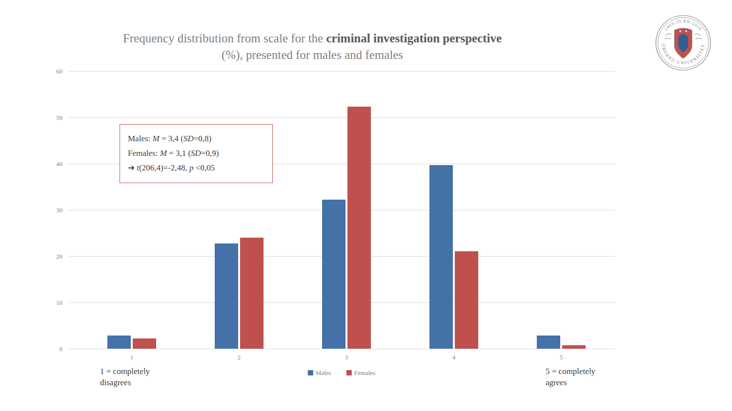Frequency distribution from scale for the criminal investigation perspective
(%), presented for males and females
1999–20 ÅR–2019 ÖREBRO UNIVERSITET
60
50
40
30
20
10
0
1
2
3
4
5
Males Females
Males: M = 3,4 (SD=0,8)
Females: M = 3,1 (SD=0,9)
➔ t(206,4)=-2,48, p <0,05
1 = completely
disagrees
5 = completely
agrees